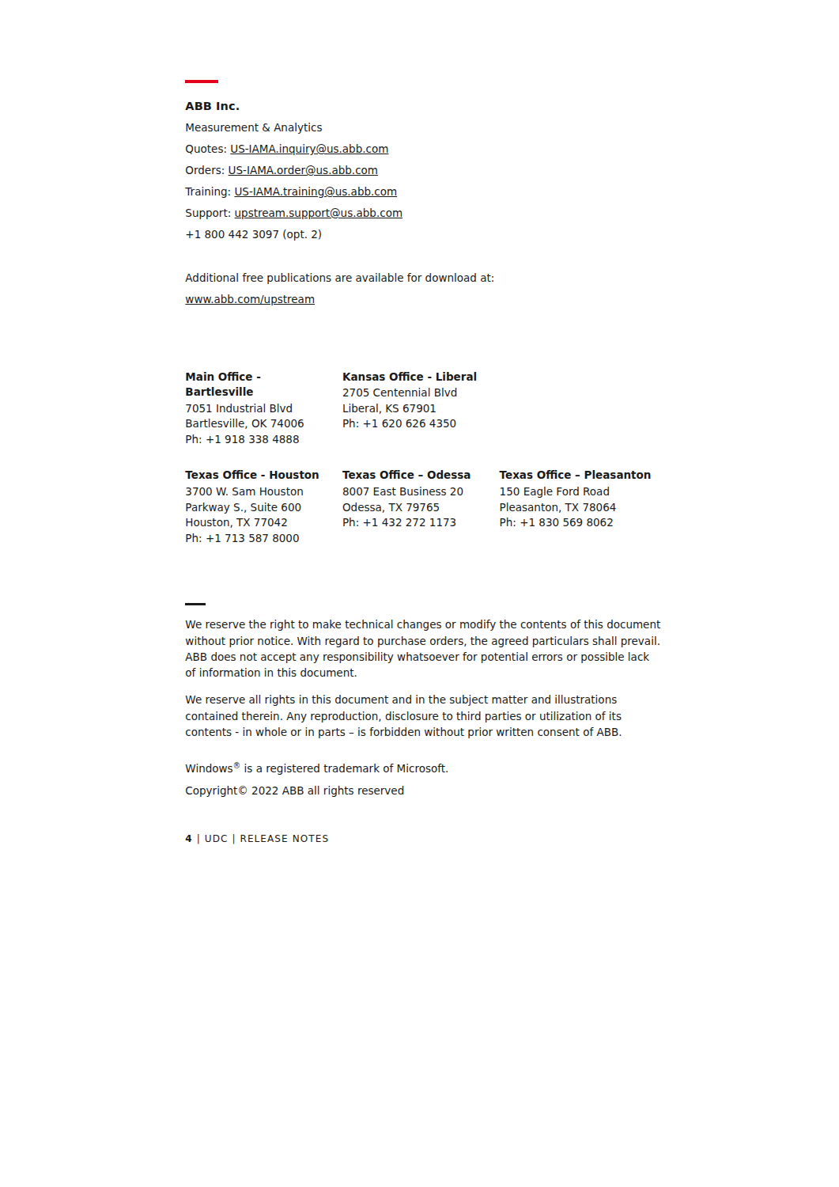ABB Inc.
Measurement & Analytics
Quotes: US-IAMA.inquiry@us.abb.com
Orders: US-IAMA.order@us.abb.com
Training: US-IAMA.training@us.abb.com
Support: upstream.support@us.abb.com
+1 800 442 3097 (opt. 2)
Additional free publications are available for download at:
www.abb.com/upstream
| Main Office - Bartlesville 7051 Industrial Blvd Bartlesville, OK 74006 Ph: +1 918 338 4888 | Kansas Office - Liberal 2705 Centennial Blvd Liberal, KS 67901 Ph: +1 620 626 4350 | |
| Texas Office - Houston 3700 W. Sam Houston Parkway S., Suite 600 Houston, TX 77042 Ph: +1 713 587 8000 | Texas Office – Odessa 8007 East Business 20 Odessa, TX 79765 Ph: +1 432 272 1173 | Texas Office – Pleasanton 150 Eagle Ford Road Pleasanton, TX 78064 Ph: +1 830 569 8062 |
We reserve the right to make technical changes or modify the contents of this document without prior notice. With regard to purchase orders, the agreed particulars shall prevail. ABB does not accept any responsibility whatsoever for potential errors or possible lack of information in this document.
We reserve all rights in this document and in the subject matter and illustrations contained therein. Any reproduction, disclosure to third parties or utilization of its contents - in whole or in parts – is forbidden without prior written consent of ABB.
Windows® is a registered trademark of Microsoft.
Copyright© 2022 ABB all rights reserved
4 | UDC | RELEASE NOTES